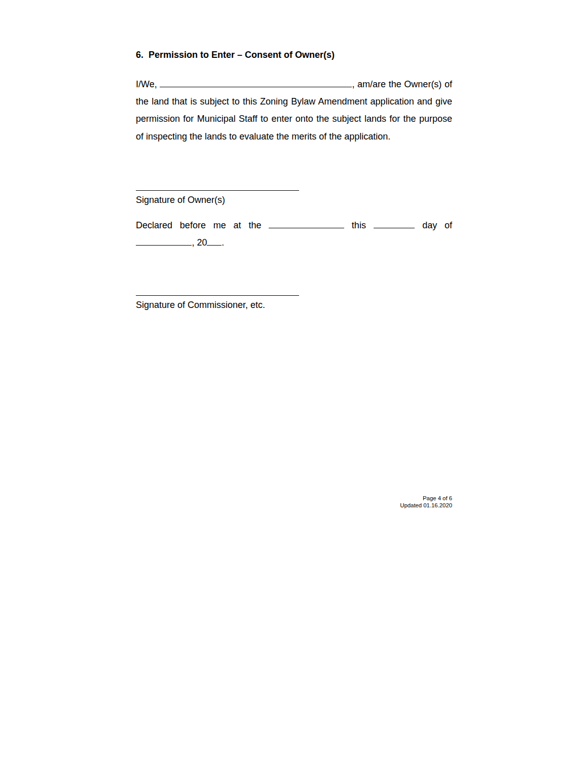6. Permission to Enter – Consent of Owner(s)
I/We, , am/are the Owner(s) of the land that is subject to this Zoning Bylaw Amendment application and give permission for Municipal Staff to enter onto the subject lands for the purpose of inspecting the lands to evaluate the merits of the application.
Signature of Owner(s)
Declared before me at the this day of , 20 .
Signature of Commissioner, etc.
Page 4 of 6
Updated 01.16.2020